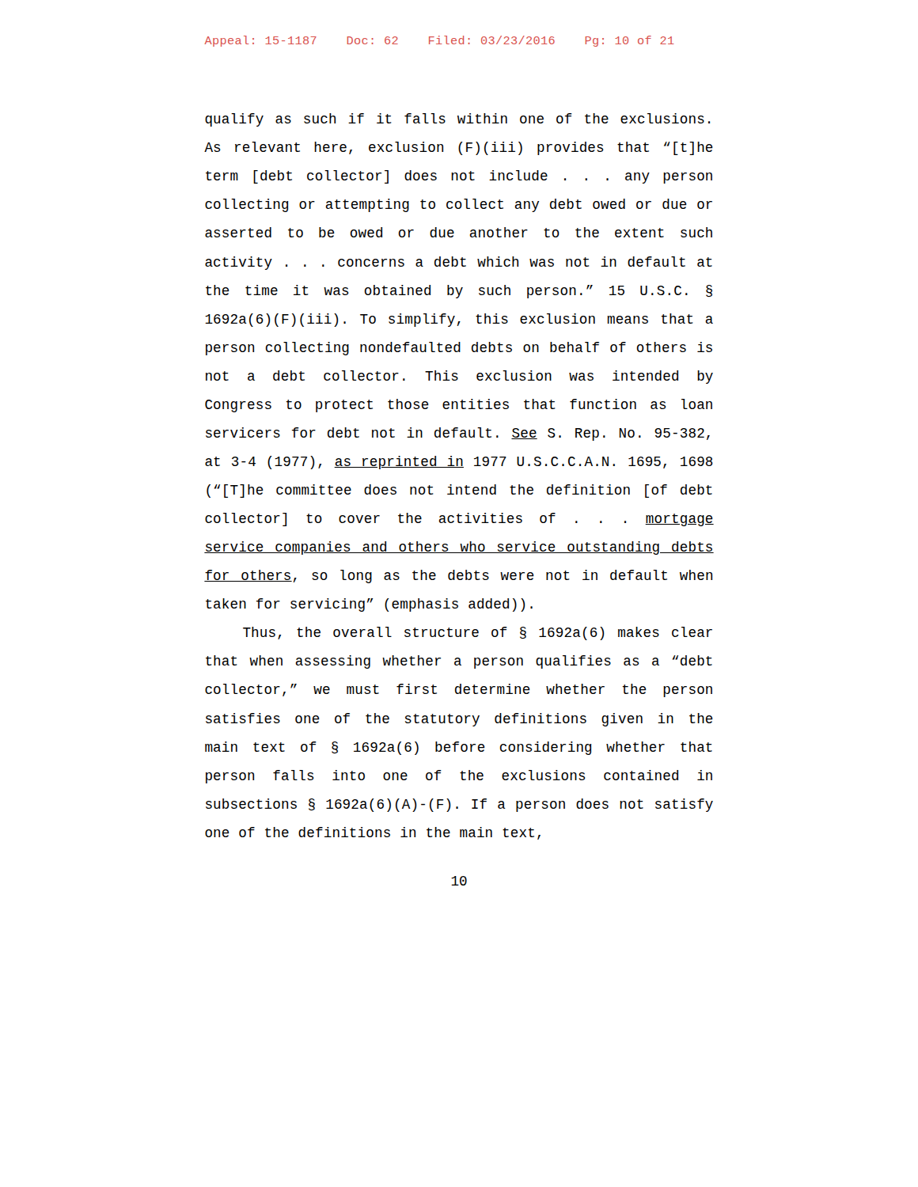Appeal: 15-1187 Doc: 62 Filed: 03/23/2016 Pg: 10 of 21
qualify as such if it falls within one of the exclusions. As relevant here, exclusion (F)(iii) provides that “[t]he term [debt collector] does not include . . . any person collecting or attempting to collect any debt owed or due or asserted to be owed or due another to the extent such activity . . . concerns a debt which was not in default at the time it was obtained by such person.” 15 U.S.C. § 1692a(6)(F)(iii). To simplify, this exclusion means that a person collecting nondefaulted debts on behalf of others is not a debt collector. This exclusion was intended by Congress to protect those entities that function as loan servicers for debt not in default. See S. Rep. No. 95-382, at 3-4 (1977), as reprinted in 1977 U.S.C.C.A.N. 1695, 1698 (“[T]he committee does not intend the definition [of debt collector] to cover the activities of . . . mortgage service companies and others who service outstanding debts for others, so long as the debts were not in default when taken for servicing” (emphasis added)).
Thus, the overall structure of § 1692a(6) makes clear that when assessing whether a person qualifies as a “debt collector,” we must first determine whether the person satisfies one of the statutory definitions given in the main text of § 1692a(6) before considering whether that person falls into one of the exclusions contained in subsections § 1692a(6)(A)-(F). If a person does not satisfy one of the definitions in the main text,
10